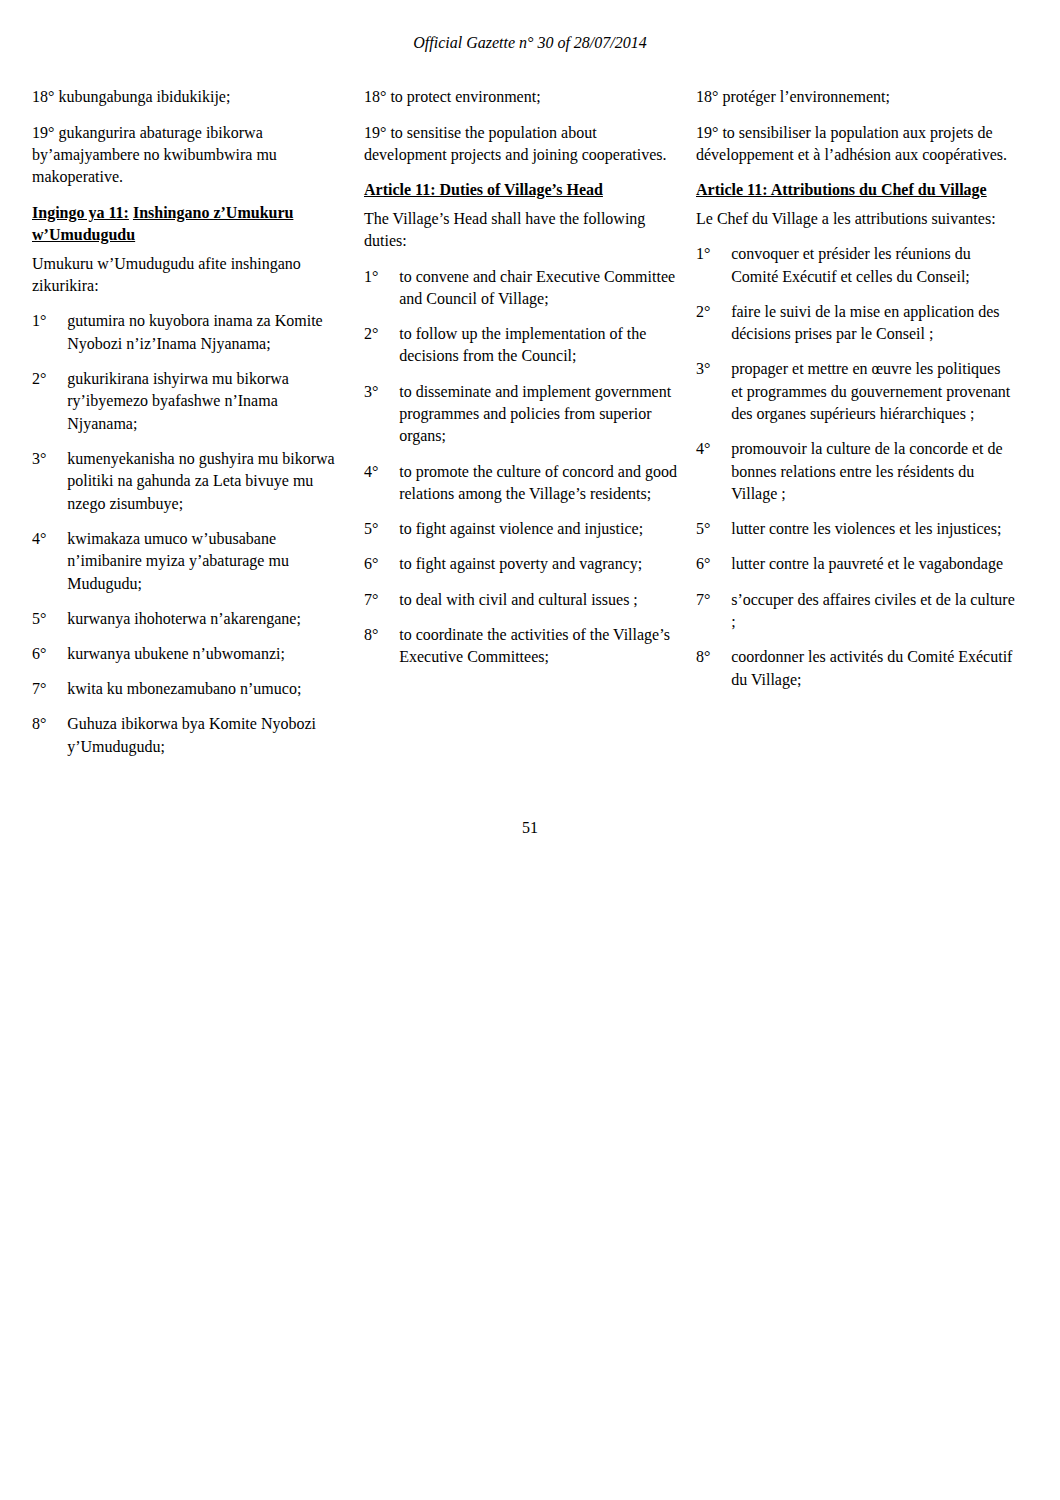Official Gazette n° 30 of 28/07/2014
| 18° kubungabunga ibidukikije; 19° gukangurira abaturage ibikorwa by’amajyambere no kwibumbwira mu makoperative. Ingingo ya 11: Inshingano z’Umukuru w’Umudugudu Umukuru w’Umudugudu afite inshingano zikurikira: 1° gutumira no kuyobora inama za Komite Nyobozi n’iz’Inama Njyanama; 2° gukurikirana ishyirwa mu bikorwa ry’ibyemezo byafashwe n’Inama Njyanama; 3° kumenyekanisha no gushyira mu bikorwa politiki na gahunda za Leta bivuye mu nzego zisumbuye; 4° kwimakaza umuco w’ubusabane n’imibanire myiza y’abaturage mu Mudugudu; 5° kurwanya ihohoterwa n’akarengane; 6° kurwanya ubukene n’ubwomanzi; 7° kwita ku mbonezamubano n’umuco; 8° Guhuza ibikorwa bya Komite Nyobozi y’Umudugudu; | 18° to protect environment; 19° to sensitise the population about development projects and joining cooperatives. Article 11: Duties of Village’s Head The Village’s Head shall have the following duties: 1° to convene and chair Executive Committee and Council of Village; 2° to follow up the implementation of the decisions from the Council; 3° to disseminate and implement government programmes and policies from superior organs; 4° to promote the culture of concord and good relations among the Village’s residents; 5° to fight against violence and injustice; 6° to fight against poverty and vagrancy; 7° to deal with civil and cultural issues ; 8° to coordinate the activities of the Village’s Executive Committees; | 18° protéger l’environnement; 19° to sensibiliser la population aux projets de développement et à l’adhésion aux coopératives. Article 11: Attributions du Chef du Village Le Chef du Village a les attributions suivantes: 1° convoquer et présider les réunions du Comité Exécutif et celles du Conseil; 2° faire le suivi de la mise en application des décisions prises par le Conseil ; 3° propager et mettre en œuvre les politiques et programmes du gouvernement provenant des organes supérieurs hiérarchiques ; 4° promouvoir la culture de la concorde et de bonnes relations entre les résidents du Village ; 5° lutter contre les violences et les injustices; 6° lutter contre la pauvreté et le vagabondage 7° s’occuper des affaires civiles et de la culture ; 8° coordonner les activités du Comité Exécutif du Village; |
51